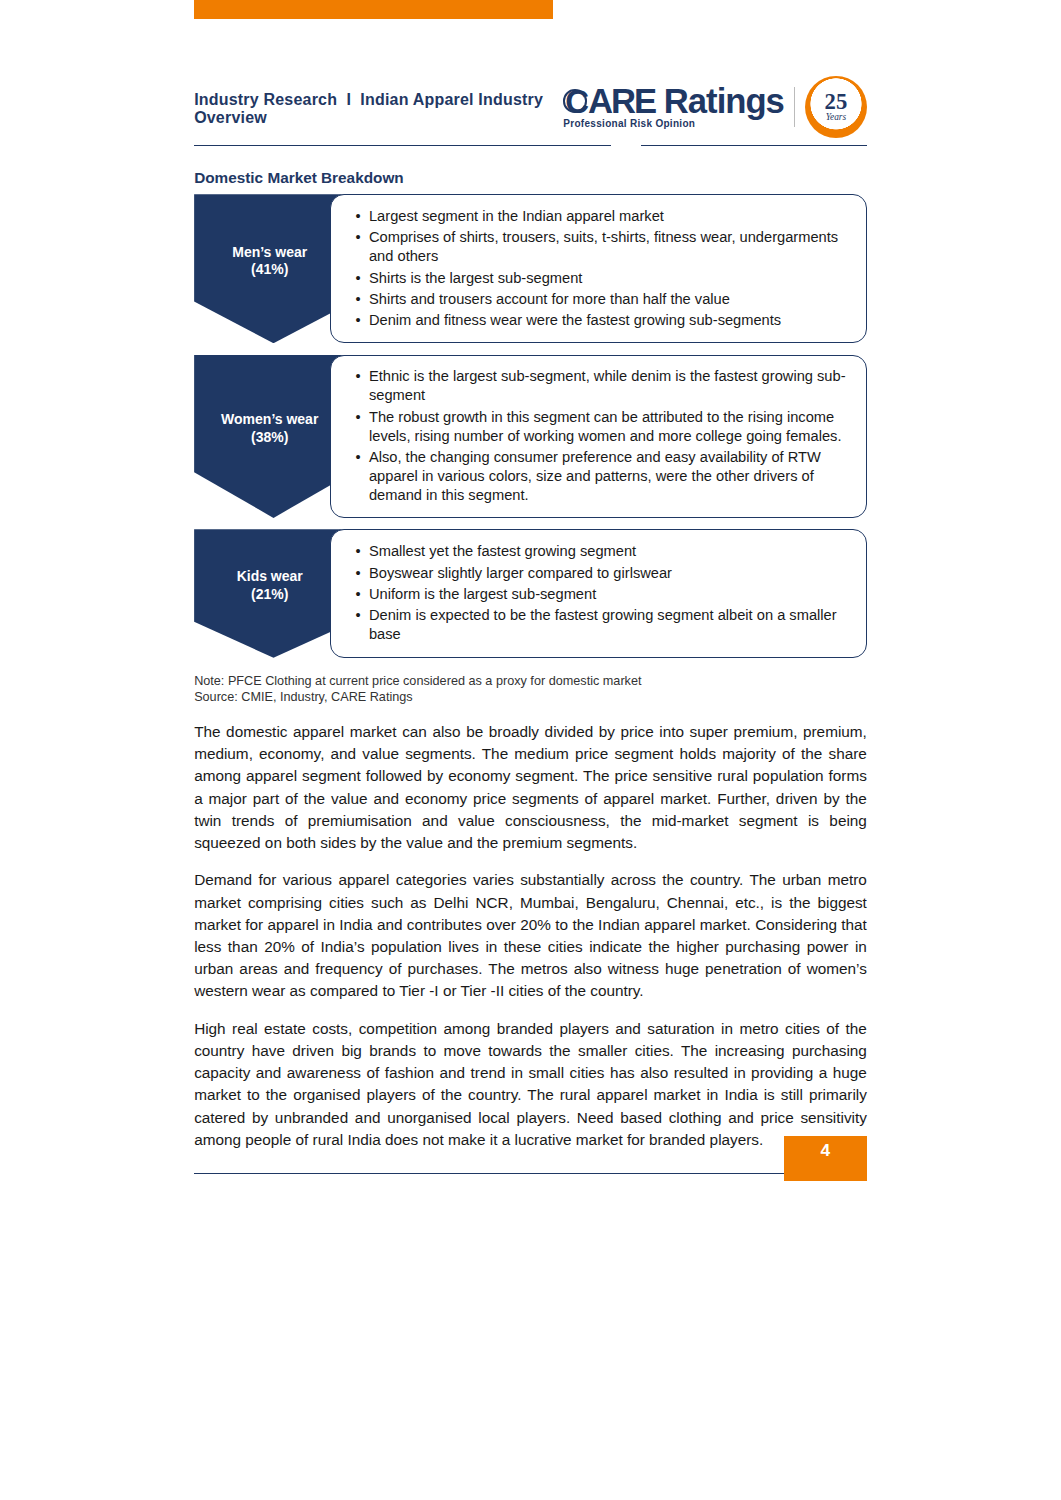Industry Research I Indian Apparel Industry Overview
CARE Ratings
Professional Risk Opinion
25
Years
Domestic Market Breakdown
Men’s wear
(41%)
Largest segment in the Indian apparel market
Comprises of shirts, trousers, suits, t-shirts, fitness wear, undergarments and others
Shirts is the largest sub-segment
Shirts and trousers account for more than half the value
Denim and fitness wear were the fastest growing sub-segments
Women’s wear
(38%)
Ethnic is the largest sub-segment, while denim is the fastest growing sub-segment
The robust growth in this segment can be attributed to the rising income levels, rising number of working women and more college going females.
Also, the changing consumer preference and easy availability of RTW apparel in various colors, size and patterns, were the other drivers of demand in this segment.
Kids wear
(21%)
Smallest yet the fastest growing segment
Boyswear slightly larger compared to girlswear
Uniform is the largest sub-segment
Denim is expected to be the fastest growing segment albeit on a smaller base
Note: PFCE Clothing at current price considered as a proxy for domestic market
Source: CMIE, Industry, CARE Ratings
The domestic apparel market can also be broadly divided by price into super premium, premium, medium, economy, and value segments. The medium price segment holds majority of the share among apparel segment followed by economy segment. The price sensitive rural population forms a major part of the value and economy price segments of apparel market. Further, driven by the twin trends of premiumisation and value consciousness, the mid-market segment is being squeezed on both sides by the value and the premium segments.
Demand for various apparel categories varies substantially across the country. The urban metro market comprising cities such as Delhi NCR, Mumbai, Bengaluru, Chennai, etc., is the biggest market for apparel in India and contributes over 20% to the Indian apparel market. Considering that less than 20% of India’s population lives in these cities indicate the higher purchasing power in urban areas and frequency of purchases. The metros also witness huge penetration of women’s western wear as compared to Tier -I or Tier -II cities of the country.
High real estate costs, competition among branded players and saturation in metro cities of the country have driven big brands to move towards the smaller cities. The increasing purchasing capacity and awareness of fashion and trend in small cities has also resulted in providing a huge market to the organised players of the country. The rural apparel market in India is still primarily catered by unbranded and unorganised local players. Need based clothing and price sensitivity among people of rural India does not make it a lucrative market for branded players.
4